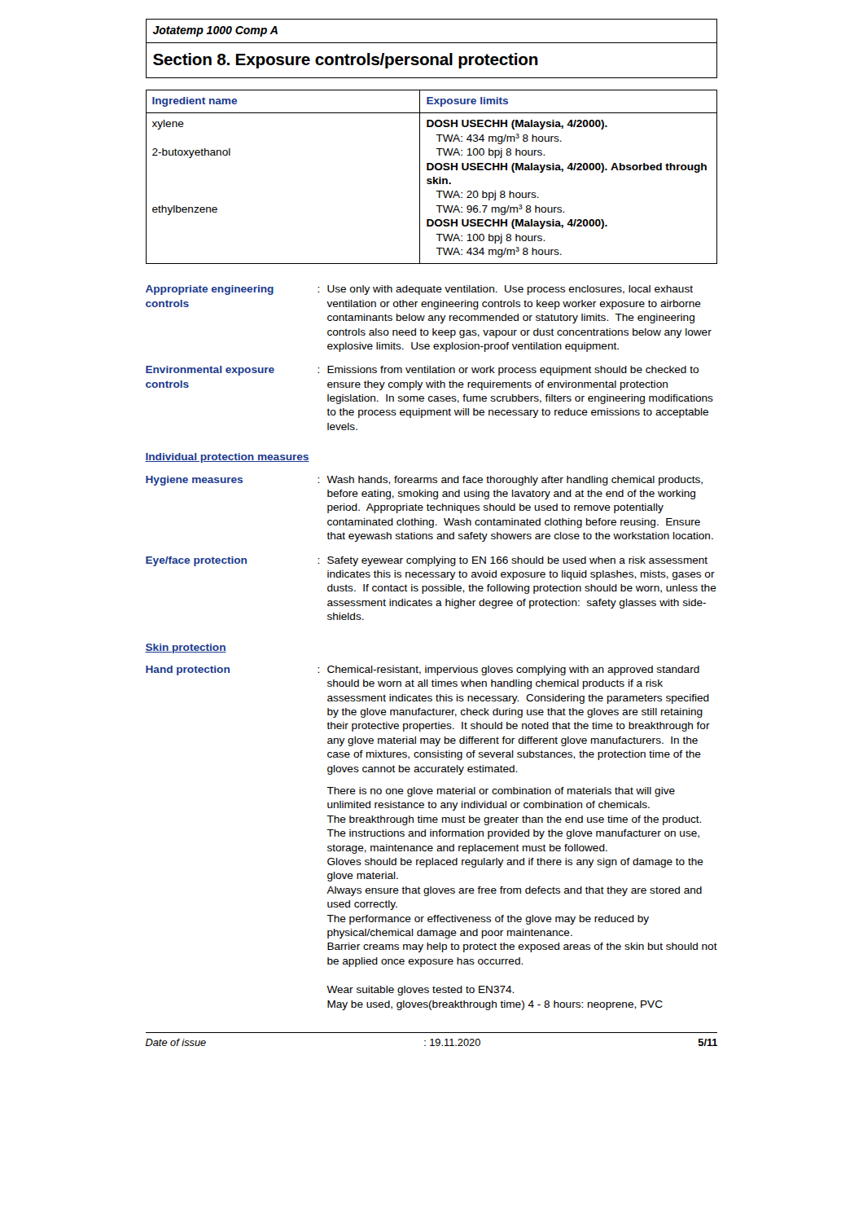Jotatemp 1000 Comp A
Section 8. Exposure controls/personal protection
| Ingredient name | Exposure limits |
| --- | --- |
| xylene 2-butoxyethanol ethylbenzene | DOSH USECHH (Malaysia, 4/2000). TWA: 434 mg/m³ 8 hours. TWA: 100 bpj 8 hours. DOSH USECHH (Malaysia, 4/2000). Absorbed through skin. TWA: 20 bpj 8 hours. TWA: 96.7 mg/m³ 8 hours. DOSH USECHH (Malaysia, 4/2000). TWA: 100 bpj 8 hours. TWA: 434 mg/m³ 8 hours. |
Appropriate engineering controls
:
Use only with adequate ventilation. Use process enclosures, local exhaust ventilation or other engineering controls to keep worker exposure to airborne contaminants below any recommended or statutory limits. The engineering controls also need to keep gas, vapour or dust concentrations below any lower explosive limits. Use explosion-proof ventilation equipment.
Environmental exposure controls
:
Emissions from ventilation or work process equipment should be checked to ensure they comply with the requirements of environmental protection legislation. In some cases, fume scrubbers, filters or engineering modifications to the process equipment will be necessary to reduce emissions to acceptable levels.
Individual protection measures
Hygiene measures
:
Wash hands, forearms and face thoroughly after handling chemical products, before eating, smoking and using the lavatory and at the end of the working period. Appropriate techniques should be used to remove potentially contaminated clothing. Wash contaminated clothing before reusing. Ensure that eyewash stations and safety showers are close to the workstation location.
Eye/face protection
:
Safety eyewear complying to EN 166 should be used when a risk assessment indicates this is necessary to avoid exposure to liquid splashes, mists, gases or dusts. If contact is possible, the following protection should be worn, unless the assessment indicates a higher degree of protection: safety glasses with side-shields.
Skin protection
Hand protection
:
Chemical-resistant, impervious gloves complying with an approved standard should be worn at all times when handling chemical products if a risk assessment indicates this is necessary. Considering the parameters specified by the glove manufacturer, check during use that the gloves are still retaining their protective properties. It should be noted that the time to breakthrough for any glove material may be different for different glove manufacturers. In the case of mixtures, consisting of several substances, the protection time of the gloves cannot be accurately estimated.
There is no one glove material or combination of materials that will give unlimited resistance to any individual or combination of chemicals.
The breakthrough time must be greater than the end use time of the product.
The instructions and information provided by the glove manufacturer on use, storage, maintenance and replacement must be followed.
Gloves should be replaced regularly and if there is any sign of damage to the glove material.
Always ensure that gloves are free from defects and that they are stored and used correctly.
The performance or effectiveness of the glove may be reduced by physical/chemical damage and poor maintenance.
Barrier creams may help to protect the exposed areas of the skin but should not be applied once exposure has occurred.
Wear suitable gloves tested to EN374.
May be used, gloves(breakthrough time) 4 - 8 hours: neoprene, PVC
Date of issue
: 19.11.2020
5/11